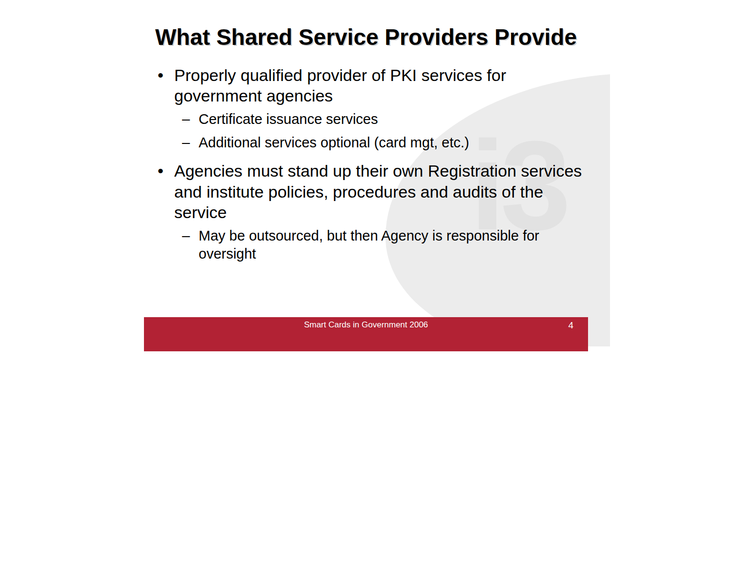i3
What Shared Service Providers Provide
Properly qualified provider of PKI services for government agencies
Certificate issuance services
Additional services optional (card mgt, etc.)
Agencies must stand up their own Registration services and institute policies, procedures and audits of the service
May be outsourced, but then Agency is responsible for oversight
Smart Cards in Government 2006
4